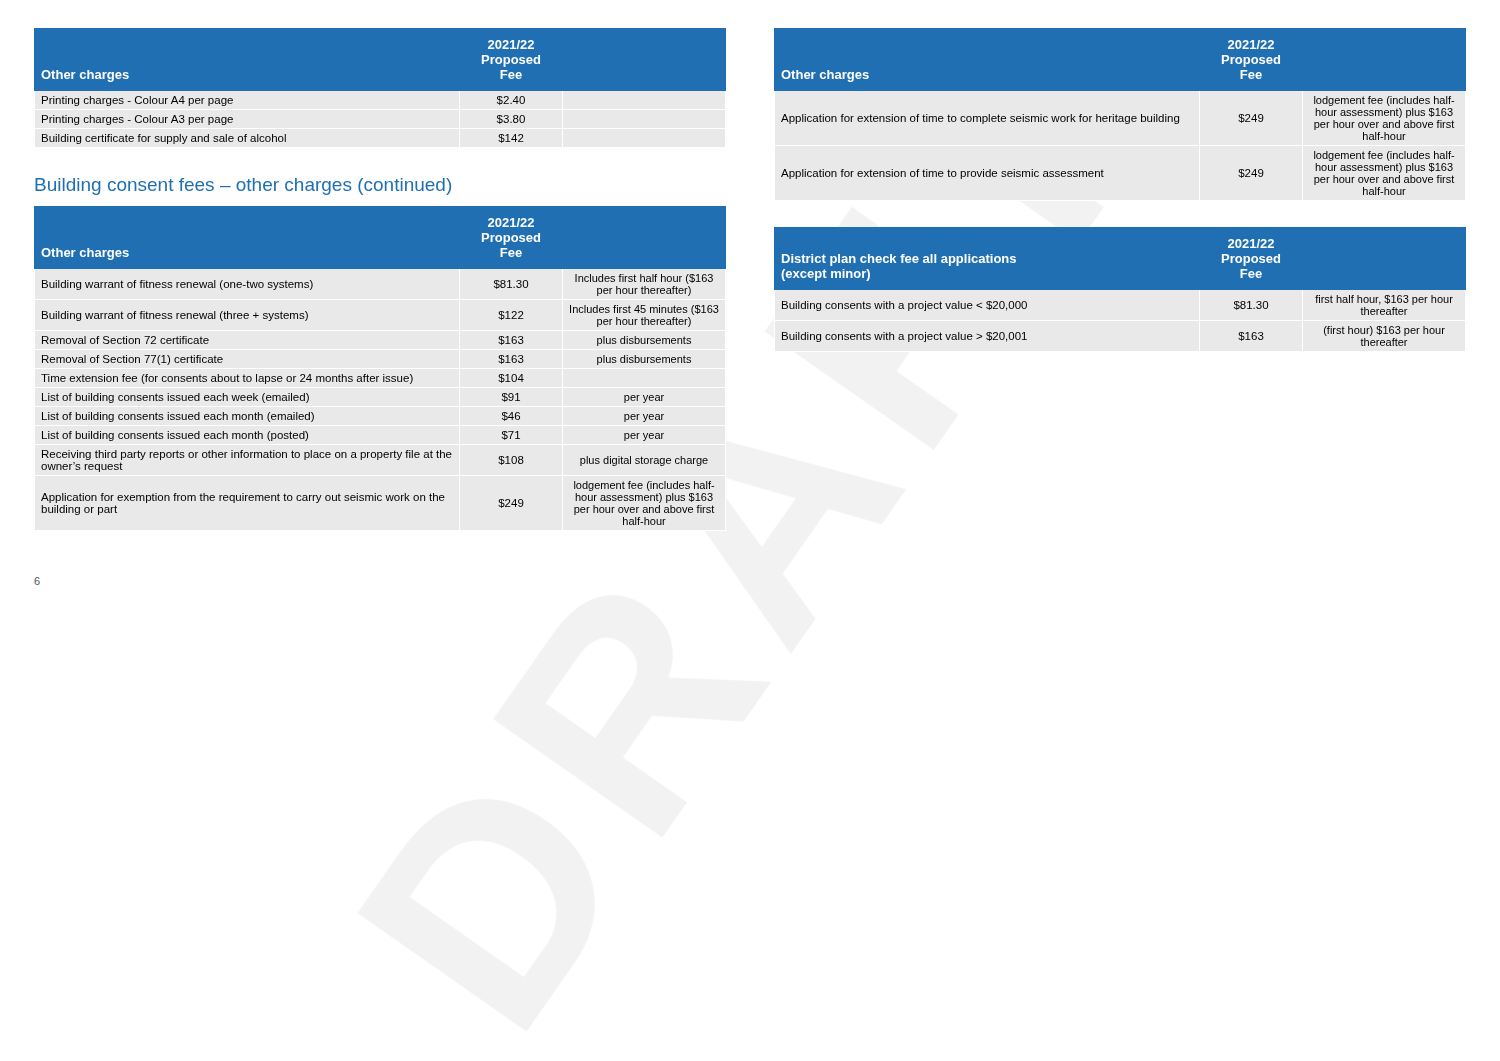DRAFT
| Other charges | 2021/22 Proposed Fee | |
| --- | --- | --- |
| Printing charges - Colour A4 per page | $2.40 | |
| Printing charges - Colour A3 per page | $3.80 | |
| Building certificate for supply and sale of alcohol | $142 | |
Building consent fees – other charges (continued)
| Other charges | 2021/22 Proposed Fee | |
| --- | --- | --- |
| Building warrant of fitness renewal (one-two systems) | $81.30 | Includes first half hour ($163 per hour thereafter) |
| Building warrant of fitness renewal (three + systems) | $122 | Includes first 45 minutes ($163 per hour thereafter) |
| Removal of Section 72 certificate | $163 | plus disbursements |
| Removal of Section 77(1) certificate | $163 | plus disbursements |
| Time extension fee (for consents about to lapse or 24 months after issue) | $104 | |
| List of building consents issued each week (emailed) | $91 | per year |
| List of building consents issued each month (emailed) | $46 | per year |
| List of building consents issued each month (posted) | $71 | per year |
| Receiving third party reports or other information to place on a property file at the owner’s request | $108 | plus digital storage charge |
| Application for exemption from the requirement to carry out seismic work on the building or part | $249 | lodgement fee (includes half-hour assessment) plus $163 per hour over and above first half-hour |
| Other charges | 2021/22 Proposed Fee | |
| --- | --- | --- |
| Application for extension of time to complete seismic work for heritage building | $249 | lodgement fee (includes half-hour assessment) plus $163 per hour over and above first half-hour |
| Application for extension of time to provide seismic assessment | $249 | lodgement fee (includes half-hour assessment) plus $163 per hour over and above first half-hour |
| District plan check fee all applications (except minor) | 2021/22 Proposed Fee | |
| --- | --- | --- |
| Building consents with a project value < $20,000 | $81.30 | first half hour, $163 per hour thereafter |
| Building consents with a project value > $20,001 | $163 | (first hour) $163 per hour thereafter |
6